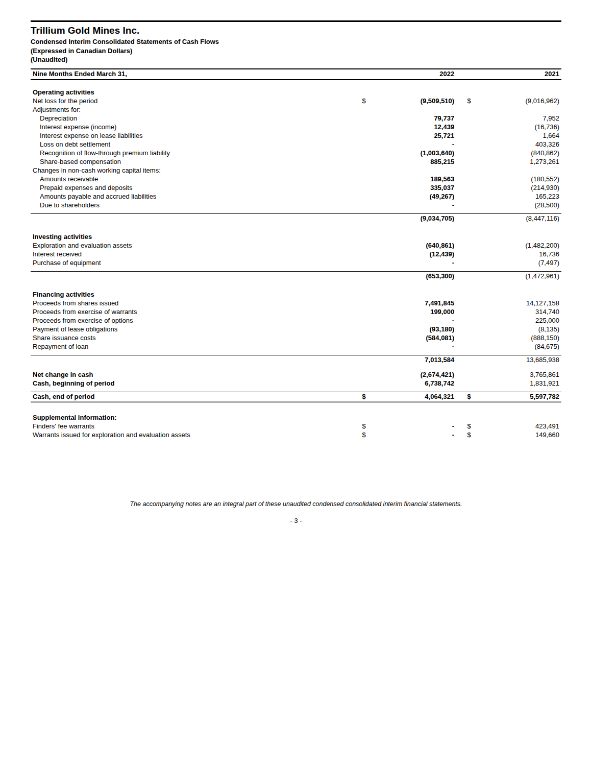Trillium Gold Mines Inc.
Condensed Interim Consolidated Statements of Cash Flows
(Expressed in Canadian Dollars)
(Unaudited)
| Nine Months Ended March 31, | | 2022 | | 2021 |
| --- | --- | --- | --- | --- |
| Operating activities | | | | |
| Net loss for the period | $ | (9,509,510) | $ | (9,016,962) |
| Adjustments for: | | | | |
| Depreciation | | 79,737 | | 7,952 |
| Interest expense (income) | | 12,439 | | (16,736) |
| Interest expense on lease liabilities | | 25,721 | | 1,664 |
| Loss on debt settlement | | - | | 403,326 |
| Recognition of flow-through premium liability | | (1,003,640) | | (840,862) |
| Share-based compensation | | 885,215 | | 1,273,261 |
| Changes in non-cash working capital items: | | | | |
| Amounts receivable | | 189,563 | | (180,552) |
| Prepaid expenses and deposits | | 335,037 | | (214,930) |
| Amounts payable and accrued liabilities | | (49,267) | | 165,223 |
| Due to shareholders | | - | | (28,500) |
| | | (9,034,705) | | (8,447,116) |
| Investing activities | | | | |
| Exploration and evaluation assets | | (640,861) | | (1,482,200) |
| Interest received | | (12,439) | | 16,736 |
| Purchase of equipment | | - | | (7,497) |
| | | (653,300) | | (1,472,961) |
| Financing activities | | | | |
| Proceeds from shares issued | | 7,491,845 | | 14,127,158 |
| Proceeds from exercise of warrants | | 199,000 | | 314,740 |
| Proceeds from exercise of options | | - | | 225,000 |
| Payment of lease obligations | | (93,180) | | (8,135) |
| Share issuance costs | | (584,081) | | (888,150) |
| Repayment of loan | | - | | (84,675) |
| | | 7,013,584 | | 13,685,938 |
| Net change in cash | | (2,674,421) | | 3,765,861 |
| Cash, beginning of period | | 6,738,742 | | 1,831,921 |
| Cash, end of period | $ | 4,064,321 | $ | 5,597,782 |
| Supplemental information: | | | | |
| Finders' fee warrants | $ | - | $ | 423,491 |
| Warrants issued for exploration and evaluation assets | $ | - | $ | 149,660 |
The accompanying notes are an integral part of these unaudited condensed consolidated interim financial statements.
- 3 -